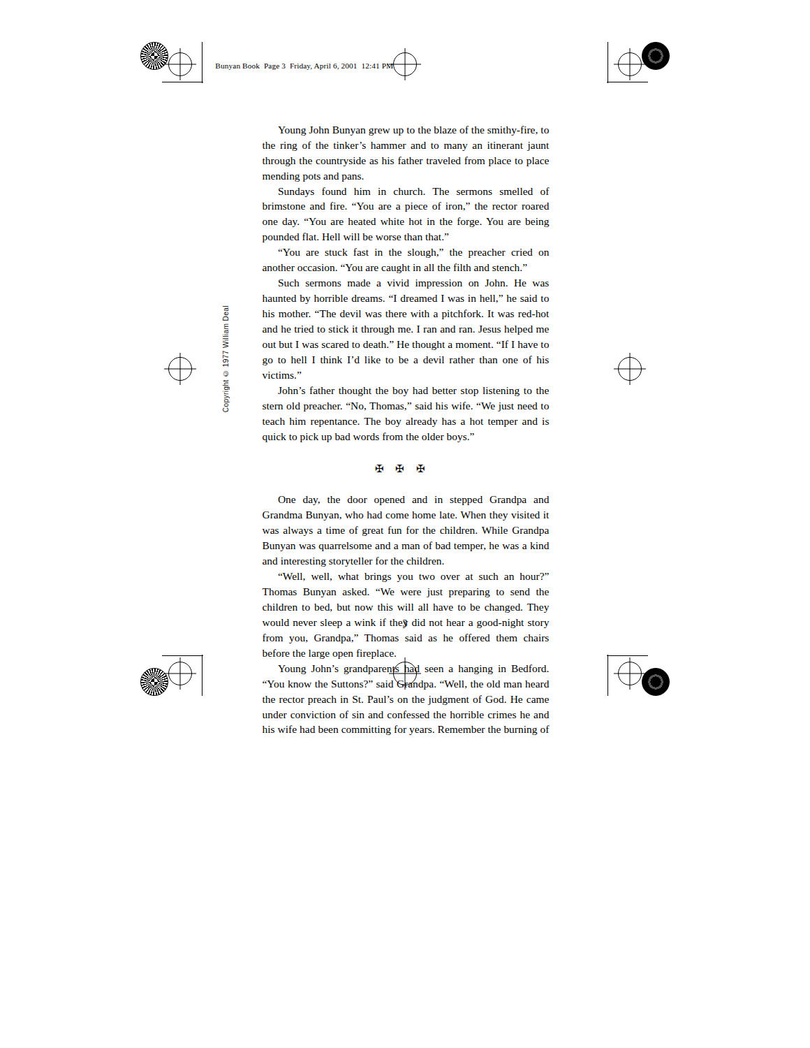Bunyan Book Page 3 Friday, April 6, 2001 12:41 PM
Copyright © 1977 William Deal
Young John Bunyan grew up to the blaze of the smithy-fire, to the ring of the tinker’s hammer and to many an itinerant jaunt through the countryside as his father traveled from place to place mending pots and pans.
Sundays found him in church. The sermons smelled of brimstone and fire. “You are a piece of iron,” the rector roared one day. “You are heated white hot in the forge. You are being pounded flat. Hell will be worse than that.”
“You are stuck fast in the slough,” the preacher cried on another occa­sion. “You are caught in all the filth and stench.”
Such sermons made a vivid impression on John. He was haunted by horrible dreams. “I dreamed I was in hell,” he said to his mother. “The devil was there with a pitchfork. It was red-hot and he tried to stick it through me. I ran and ran. Jesus helped me out but I was scared to death.” He thought a moment. “If I have to go to hell I think I’d like to be a devil rather than one of his victims.”
John’s father thought the boy had better stop listening to the stern old preacher. “No, Thomas,” said his wife. “We just need to teach him repentance. The boy already has a hot temper and is quick to pick up bad words from the older boys.”
✠✠✠
One day, the door opened and in stepped Grandpa and Grandma Bunyan, who had come home late. When they visited it was always a time of great fun for the children. While Grandpa Bunyan was quarrel­some and a man of bad temper, he was a kind and interesting storyteller for the children.
“Well, well, what brings you two over at such an hour?” Thomas Bun­yan asked. “We were just preparing to send the children to bed, but now this will all have to be changed. They would never sleep a wink if they did not hear a good-night story from you, Grandpa,” Thomas said as he offered them chairs before the large open fireplace.
Young John’s grandparents had seen a hanging in Bedford. “You know the Suttons?” said Grandpa. “Well, the old man heard the rector preach in St. Paul’s on the judgment of God. He came under conviction of sin and confessed the horrible crimes he and his wife had been committing for years. Remember the burning of the Johnson home? Robbery and murder were involved in that. Sutton confessed to the crime.”
“Why that was five years ago,” Margaret cut in, “just after little Marg­aret was born.”
3